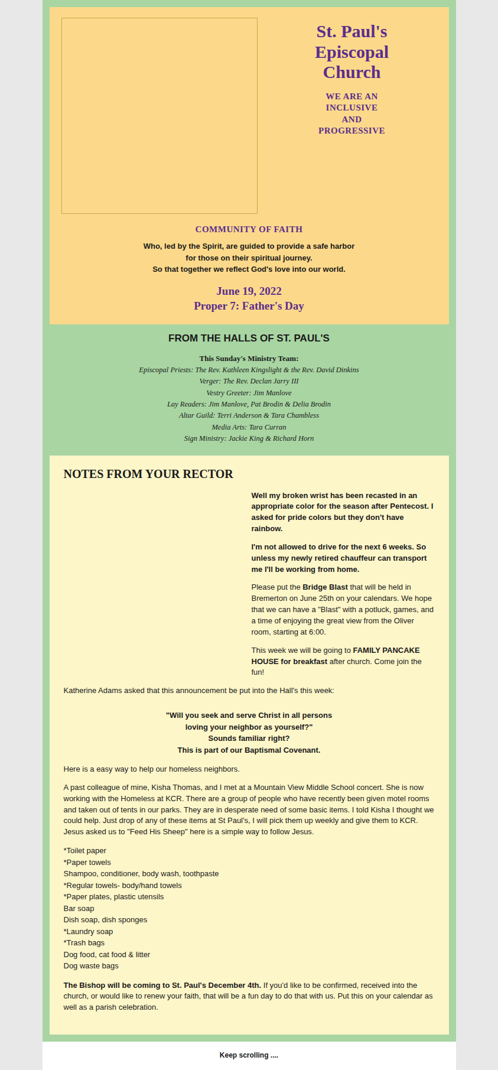St. Paul's
Episcopal
Church
WE ARE AN
INCLUSIVE
AND
PROGRESSIVE
COMMUNITY OF FAITH
Who, led by the Spirit, are guided to provide a safe harbor
for those on their spiritual journey.
So that together we reflect God's love into our world.
June 19, 2022
Proper 7: Father's Day
FROM THE HALLS OF ST. PAUL'S
This Sunday's Ministry Team:
Episcopal Priests: The Rev. Kathleen Kingslight & the Rev. David Dinkins
Verger: The Rev. Declan Jarry III
Vestry Greeter: Jim Manlove
Lay Readers: Jim Manlove, Pat Brodin & Delia Brodin
Altar Guild: Terri Anderson & Tara Chambless
Media Arts: Tara Curran
Sign Ministry: Jackie King & Richard Horn
NOTES FROM YOUR RECTOR
Well my broken wrist has been recasted in an appropriate color for the season after Pentecost. I asked for pride colors but they don't have rainbow.
I'm not allowed to drive for the next 6 weeks. So unless my newly retired chauffeur can transport me I'll be working from home.
Please put the Bridge Blast that will be held in Bremerton on June 25th on your calendars. We hope that we can have a "Blast" with a potluck, games, and a time of enjoying the great view from the Oliver room, starting at 6:00.
This week we will be going to FAMILY PANCAKE HOUSE for breakfast after church. Come join the fun!
Katherine Adams asked that this announcement be put into the Hall's this week:
"Will you seek and serve Christ in all persons
loving your neighbor as yourself?"
Sounds familiar right?
This is part of our Baptismal Covenant.
Here is a easy way to help our homeless neighbors.
A past colleague of mine, Kisha Thomas, and I met at a Mountain View Middle School concert. She is now working with the Homeless at KCR. There are a group of people who have recently been given motel rooms and taken out of tents in our parks. They are in desperate need of some basic items. I told Kisha I thought we could help. Just drop of any of these items at St Paul's, I will pick them up weekly and give them to KCR. Jesus asked us to "Feed His Sheep" here is a simple way to follow Jesus.
*Toilet paper
*Paper towels
Shampoo, conditioner, body wash, toothpaste
*Regular towels- body/hand towels
*Paper plates, plastic utensils
Bar soap
Dish soap, dish sponges
*Laundry soap
*Trash bags
Dog food, cat food & litter
Dog waste bags
The Bishop will be coming to St. Paul's December 4th. If you'd like to be confirmed, received into the church, or would like to renew your faith, that will be a fun day to do that with us. Put this on your calendar as well as a parish celebration.
Keep scrolling ....